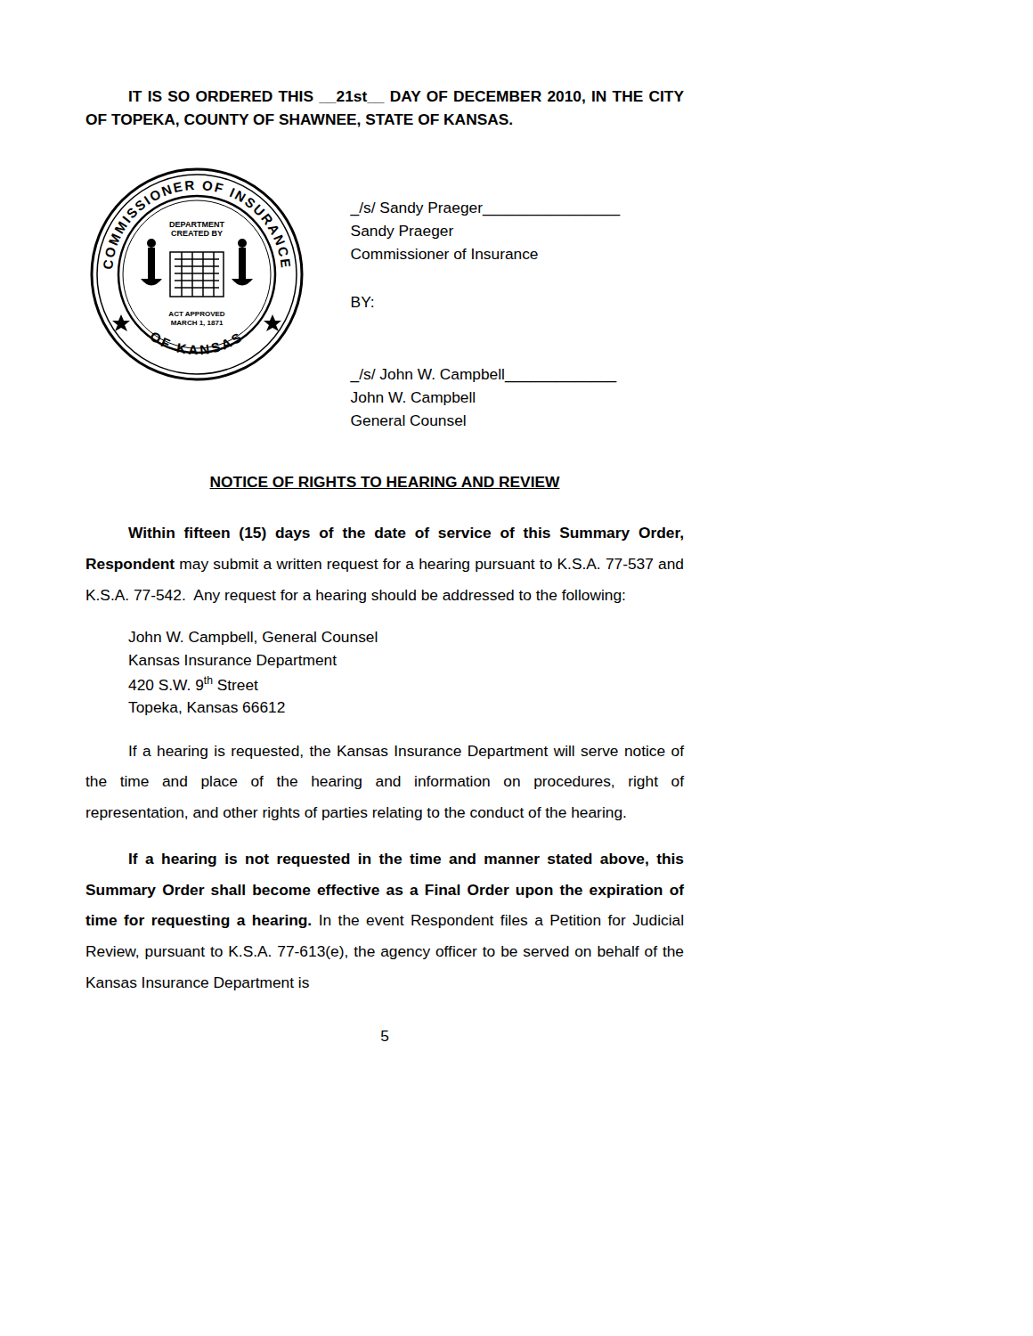IT IS SO ORDERED THIS __21st__ DAY OF DECEMBER 2010, IN THE CITY OF TOPEKA, COUNTY OF SHAWNEE, STATE OF KANSAS.
COMMISSIONER OF INSURANCE OF KANSAS DEPARTMENT CREATED BY ACT APPROVED MARCH 1, 1871
_/s/ Sandy Praeger________________
Sandy Praeger
Commissioner of Insurance
BY:
_/s/ John W. Campbell_____________
John W. Campbell
General Counsel
NOTICE OF RIGHTS TO HEARING AND REVIEW
Within fifteen (15) days of the date of service of this Summary Order, Respondent may submit a written request for a hearing pursuant to K.S.A. 77-537 and K.S.A. 77-542. Any request for a hearing should be addressed to the following:
John W. Campbell, General Counsel
Kansas Insurance Department
420 S.W. 9th Street
Topeka, Kansas 66612
If a hearing is requested, the Kansas Insurance Department will serve notice of the time and place of the hearing and information on procedures, right of representation, and other rights of parties relating to the conduct of the hearing.
If a hearing is not requested in the time and manner stated above, this Summary Order shall become effective as a Final Order upon the expiration of time for requesting a hearing. In the event Respondent files a Petition for Judicial Review, pursuant to K.S.A. 77-613(e), the agency officer to be served on behalf of the Kansas Insurance Department is
5